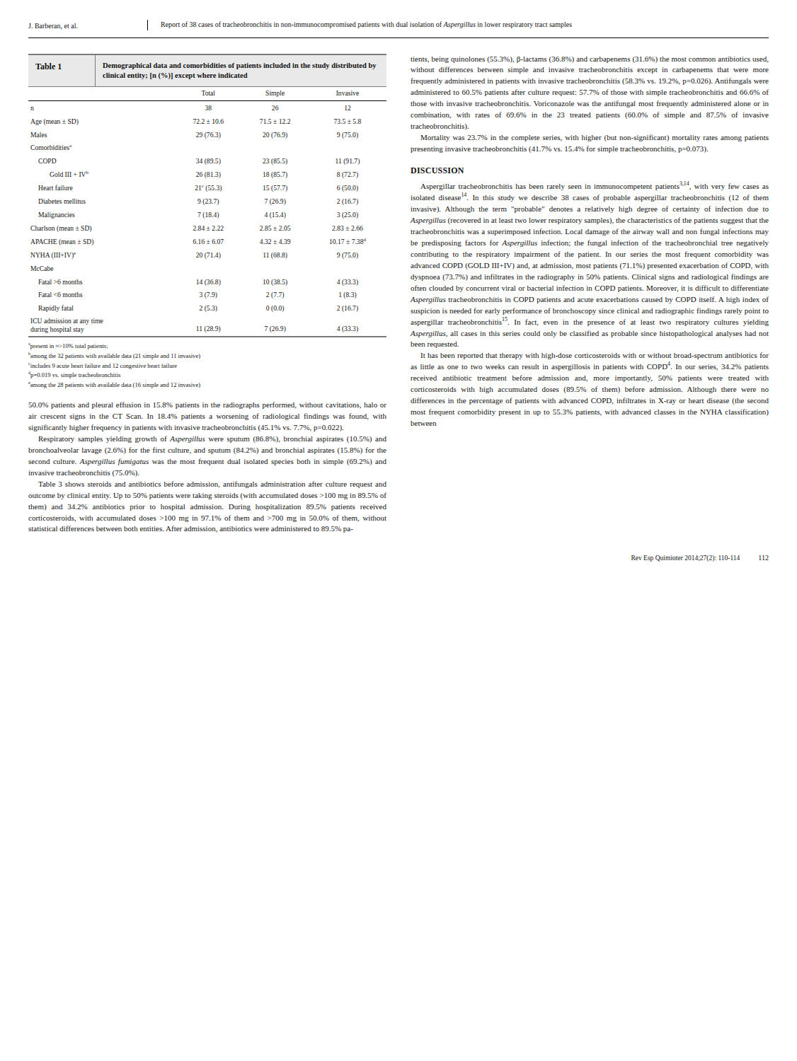J. Barberan, et al.
Report of 38 cases of tracheobronchitis in non-immunocompromised patients with dual isolation of Aspergillus in lower respiratory tract samples
Table 1
Demographical data and comorbidities of patients included in the study distributed by clinical entity; [n (%)] except where indicated
| | Total | Simple | Invasive |
| --- | --- | --- | --- |
| n | 38 | 26 | 12 |
| Age (mean ± SD) | 72.2 ± 10.6 | 71.5 ± 12.2 | 73.5 ± 5.8 |
| Males | 29 (76.3) | 20 (76.9) | 9 (75.0) |
| Comorbidities a | | | |
| COPD | 34 (89.5) | 23 (85.5) | 11 (91.7) |
| Gold III + IV b | 26 (81.3) | 18 (85.7) | 8 (72.7) |
| Heart failure | 21 c (55.3) | 15 (57.7) | 6 (50.0) |
| Diabetes mellitus | 9 (23.7) | 7 (26.9) | 2 (16.7) |
| Malignancies | 7 (18.4) | 4 (15.4) | 3 (25.0) |
| Charlson (mean ± SD) | 2.84 ± 2.22 | 2.85 ± 2.05 | 2.83 ± 2.66 |
| APACHE (mean ± SD) | 6.16 ± 6.07 | 4.32 ± 4.39 | 10.17 ± 7.38 d |
| NYHA (III+IV) e | 20 (71.4) | 11 (68.8) | 9 (75.0) |
| McCabe | | | |
| Fatal >6 months | 14 (36.8) | 10 (38.5) | 4 (33.3) |
| Fatal <6 months | 3 (7.9) | 2 (7.7) | 1 (8.3) |
| Rapidly fatal | 2 (5.3) | 0 (0.0) | 2 (16.7) |
| ICU admission at any time during hospital stay | 11 (28.9) | 7 (26.9) | 4 (33.3) |
apresent in ≈>10% total patients;
bamong the 32 patients with available data (21 simple and 11 invasive)
cincludes 9 acute heart failure and 12 congestive heart failure
dp=0.019 vs. simple tracheobronchitis
eamong the 28 patients with available data (16 simple and 12 invasive)
50.0% patients and pleural effusion in 15.8% patients in the radiographs performed, without cavitations, halo or air crescent signs in the CT Scan. In 18.4% patients a worsening of radiological findings was found, with significantly higher frequency in patients with invasive tracheobronchitis (45.1% vs. 7.7%, p=0.022).
Respiratory samples yielding growth of Aspergillus were sputum (86.8%), bronchial aspirates (10.5%) and bronchoalveolar lavage (2.6%) for the first culture, and sputum (84.2%) and bronchial aspirates (15.8%) for the second culture. Aspergillus fumigatus was the most frequent dual isolated species both in simple (69.2%) and invasive tracheobronchitis (75.0%).
Table 3 shows steroids and antibiotics before admission, antifungals administration after culture request and outcome by clinical entity. Up to 50% patients were taking steroids (with accumulated doses >100 mg in 89.5% of them) and 34.2% antibiotics prior to hospital admission. During hospitalization 89.5% patients received corticosteroids, with accumulated doses >100 mg in 97.1% of them and >700 mg in 50.0% of them, without statistical differences between both entities. After admission, antibiotics were administered to 89.5% pa-
tients, being quinolones (55.3%), β-lactams (36.8%) and carbapenems (31.6%) the most common antibiotics used, without differences between simple and invasive tracheobronchitis except in carbapenems that were more frequently administered in patients with invasive tracheobronchitis (58.3% vs. 19.2%, p=0.026). Antifungals were administered to 60.5% patients after culture request: 57.7% of those with simple tracheobronchitis and 66.6% of those with invasive tracheobronchitis. Voriconazole was the antifungal most frequently administered alone or in combination, with rates of 69.6% in the 23 treated patients (60.0% of simple and 87.5% of invasive tracheobronchitis).
Mortality was 23.7% in the complete series, with higher (but non-significant) mortality rates among patients presenting invasive tracheobronchitis (41.7% vs. 15.4% for simple tracheobronchitis, p=0.073).
DISCUSSION
Aspergillar tracheobronchitis has been rarely seen in immunocompetent patients3,14, with very few cases as isolated disease14. In this study we describe 38 cases of probable aspergillar tracheobronchitis (12 of them invasive). Although the term "probable" denotes a relatively high degree of certainty of infection due to Aspergillus (recovered in at least two lower respiratory samples), the characteristics of the patients suggest that the tracheobronchitis was a superimposed infection. Local damage of the airway wall and non fungal infections may be predisposing factors for Aspergillus infection; the fungal infection of the tracheobronchial tree negatively contributing to the respiratory impairment of the patient. In our series the most frequent comorbidity was advanced COPD (GOLD III+IV) and, at admission, most patients (71.1%) presented exacerbation of COPD, with dyspnoea (73.7%) and infiltrates in the radiography in 50% patients. Clinical signs and radiological findings are often clouded by concurrent viral or bacterial infection in COPD patients. Moreover, it is difficult to differentiate Aspergillus tracheobronchitis in COPD patients and acute exacerbations caused by COPD itself. A high index of suspicion is needed for early performance of bronchoscopy since clinical and radiographic findings rarely point to aspergillar tracheobronchitis15. In fact, even in the presence of at least two respiratory cultures yielding Aspergillus, all cases in this series could only be classified as probable since histopathological analyses had not been requested.
It has been reported that therapy with high-dose corticosteroids with or without broad-spectrum antibiotics for as little as one to two weeks can result in aspergillosis in patients with COPD4. In our series, 34.2% patients received antibiotic treatment before admission and, more importantly, 50% patients were treated with corticosteroids with high accumulated doses (89.5% of them) before admission. Although there were no differences in the percentage of patients with advanced COPD, infiltrates in X-ray or heart disease (the second most frequent comorbidity present in up to 55.3% patients, with advanced classes in the NYHA classification) between
Rev Esp Quimioter 2014;27(2): 110-114
112